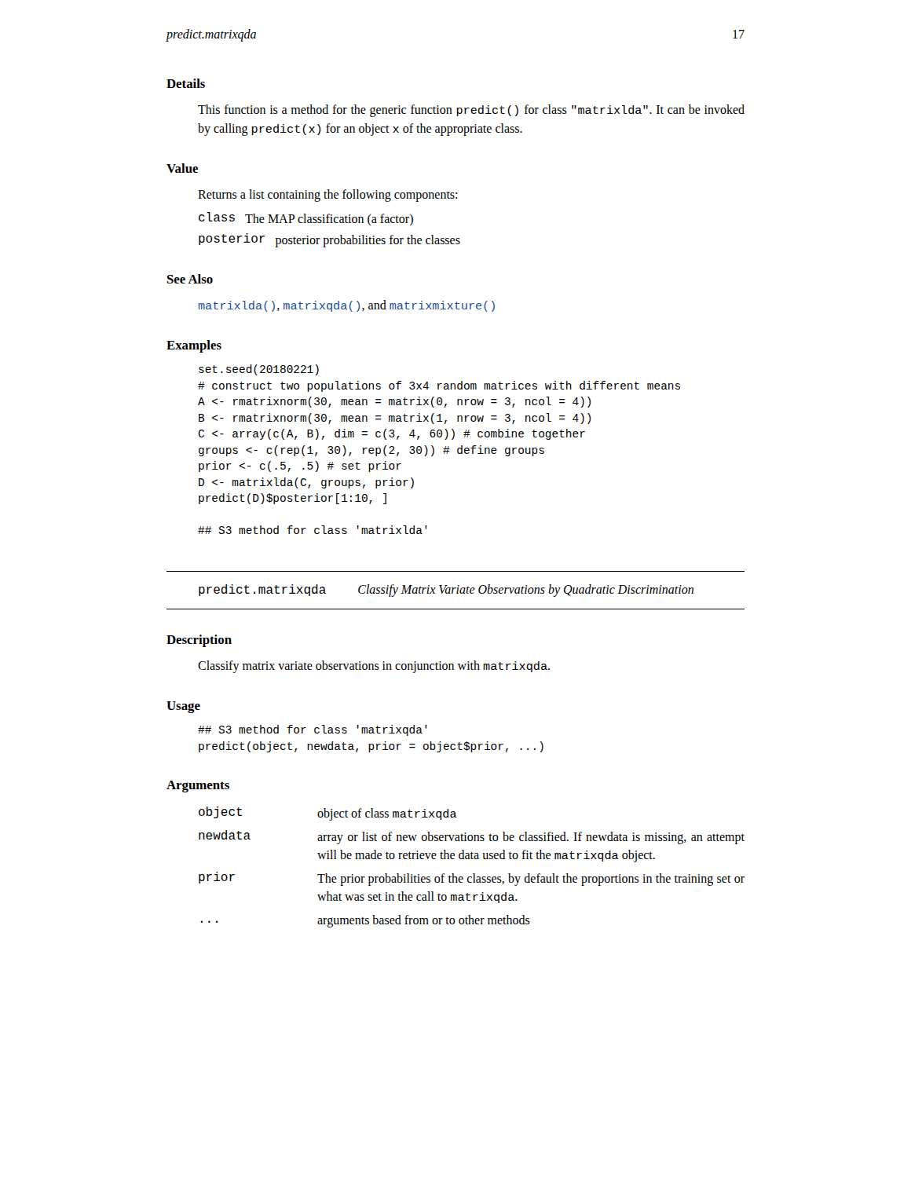predict.matrixqda 17
Details
This function is a method for the generic function predict() for class "matrixlda". It can be invoked by calling predict(x) for an object x of the appropriate class.
Value
Returns a list containing the following components:
class
The MAP classification (a factor)
posterior
posterior probabilities for the classes
See Also
matrixlda(), matrixqda(), and matrixmixture()
Examples
set.seed(20180221)
# construct two populations of 3x4 random matrices with different means
A <- rmatrixnorm(30, mean = matrix(0, nrow = 3, ncol = 4))
B <- rmatrixnorm(30, mean = matrix(1, nrow = 3, ncol = 4))
C <- array(c(A, B), dim = c(3, 4, 60)) # combine together
groups <- c(rep(1, 30), rep(2, 30)) # define groups
prior <- c(.5, .5) # set prior
D <- matrixlda(C, groups, prior)
predict(D)$posterior[1:10, ]

## S3 method for class 'matrixlda'
predict.matrixqda Classify Matrix Variate Observations by Quadratic Discrimination
Description
Classify matrix variate observations in conjunction with matrixqda.
Usage
## S3 method for class 'matrixqda'
predict(object, newdata, prior = object$prior, ...)
Arguments
| object | object of class matrixqda |
| newdata | array or list of new observations to be classified. If newdata is missing, an attempt will be made to retrieve the data used to fit the matrixqda object. |
| prior | The prior probabilities of the classes, by default the proportions in the training set or what was set in the call to matrixqda . |
| ... | arguments based from or to other methods |